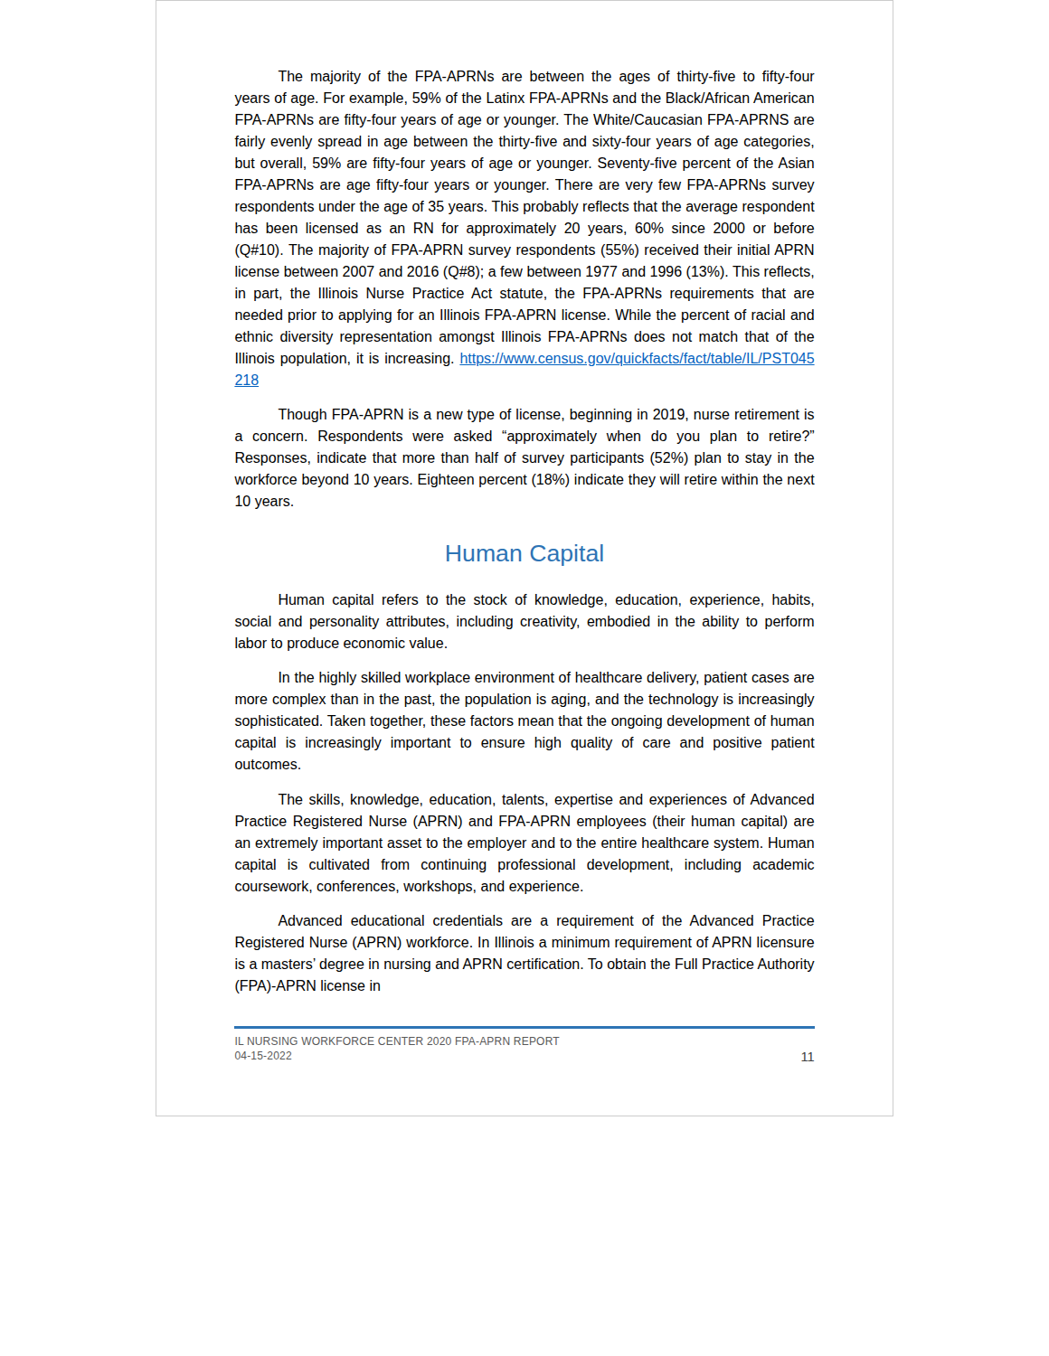The majority of the FPA-APRNs are between the ages of thirty-five to fifty-four years of age. For example, 59% of the Latinx FPA-APRNs and the Black/African American FPA-APRNs are fifty-four years of age or younger. The White/Caucasian FPA-APRNS are fairly evenly spread in age between the thirty-five and sixty-four years of age categories, but overall, 59% are fifty-four years of age or younger. Seventy-five percent of the Asian FPA-APRNs are age fifty-four years or younger. There are very few FPA-APRNs survey respondents under the age of 35 years. This probably reflects that the average respondent has been licensed as an RN for approximately 20 years, 60% since 2000 or before (Q#10). The majority of FPA-APRN survey respondents (55%) received their initial APRN license between 2007 and 2016 (Q#8); a few between 1977 and 1996 (13%). This reflects, in part, the Illinois Nurse Practice Act statute, the FPA-APRNs requirements that are needed prior to applying for an Illinois FPA-APRN license. While the percent of racial and ethnic diversity representation amongst Illinois FPA-APRNs does not match that of the Illinois population, it is increasing. https://www.census.gov/quickfacts/fact/table/IL/PST045218
Though FPA-APRN is a new type of license, beginning in 2019, nurse retirement is a concern. Respondents were asked “approximately when do you plan to retire?” Responses, indicate that more than half of survey participants (52%) plan to stay in the workforce beyond 10 years. Eighteen percent (18%) indicate they will retire within the next 10 years.
Human Capital
Human capital refers to the stock of knowledge, education, experience, habits, social and personality attributes, including creativity, embodied in the ability to perform labor to produce economic value.
In the highly skilled workplace environment of healthcare delivery, patient cases are more complex than in the past, the population is aging, and the technology is increasingly sophisticated. Taken together, these factors mean that the ongoing development of human capital is increasingly important to ensure high quality of care and positive patient outcomes.
The skills, knowledge, education, talents, expertise and experiences of Advanced Practice Registered Nurse (APRN) and FPA-APRN employees (their human capital) are an extremely important asset to the employer and to the entire healthcare system. Human capital is cultivated from continuing professional development, including academic coursework, conferences, workshops, and experience.
Advanced educational credentials are a requirement of the Advanced Practice Registered Nurse (APRN) workforce. In Illinois a minimum requirement of APRN licensure is a masters’ degree in nursing and APRN certification. To obtain the Full Practice Authority (FPA)-APRN license in
IL NURSING WORKFORCE CENTER 2020 FPA-APRN REPORT
04-15-2022
11